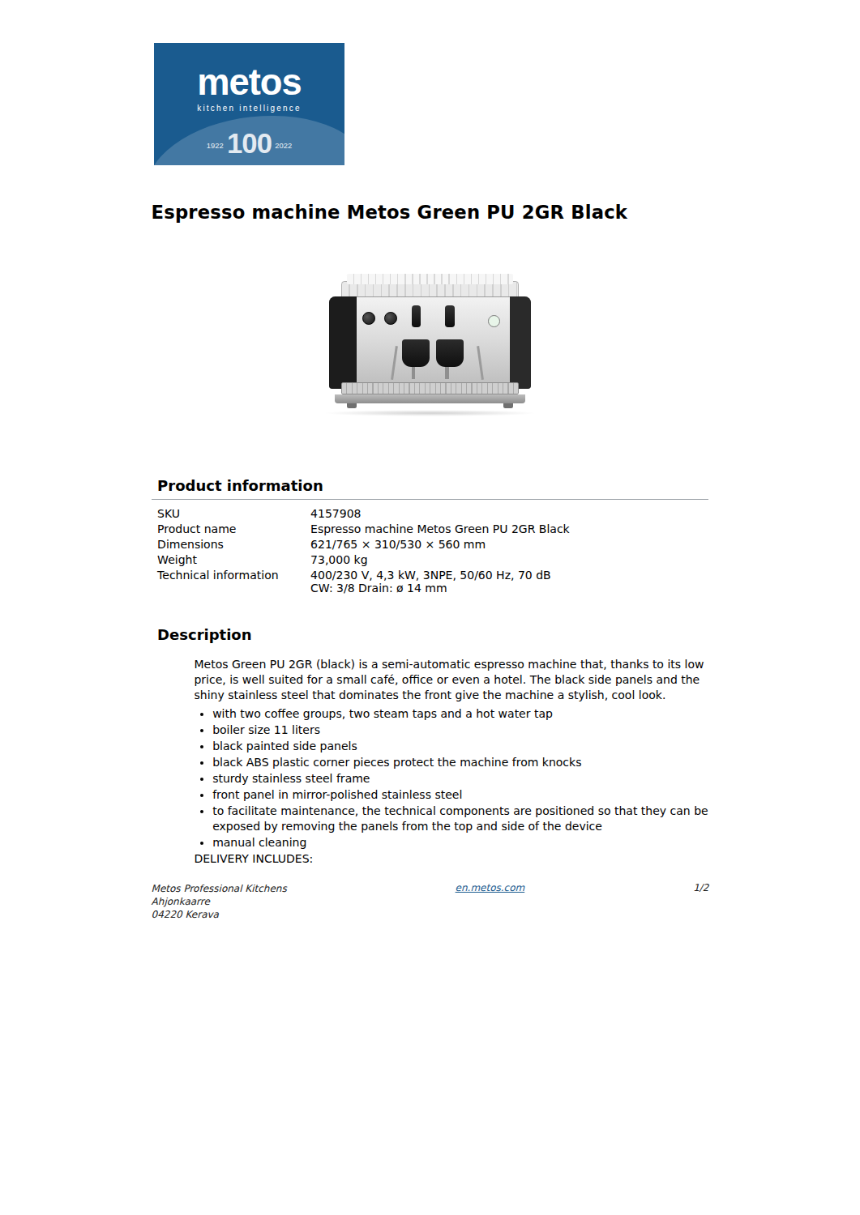metos
kitchen intelligence
1922 100 2022
Espresso machine Metos Green PU 2GR Black
Product information
| SKU | 4157908 |
| Product name | Espresso machine Metos Green PU 2GR Black |
| Dimensions | 621/765 × 310/530 × 560 mm |
| Weight | 73,000 kg |
| Technical information | 400/230 V, 4,3 kW, 3NPE, 50/60 Hz, 70 dB CW: 3/8 Drain: ø 14 mm |
Description
Metos Green PU 2GR (black) is a semi-automatic espresso machine that, thanks to its low price, is well suited for a small café, office or even a hotel. The black side panels and the shiny stainless steel that dominates the front give the machine a stylish, cool look.
with two coffee groups, two steam taps and a hot water tap
boiler size 11 liters
black painted side panels
black ABS plastic corner pieces protect the machine from knocks
sturdy stainless steel frame
front panel in mirror-polished stainless steel
to facilitate maintenance, the technical components are positioned so that they can be exposed by removing the panels from the top and side of the device
manual cleaning
DELIVERY INCLUDES:
Metos Professional Kitchens
Ahjonkaarre
04220 Kerava
en.metos.com
1/2